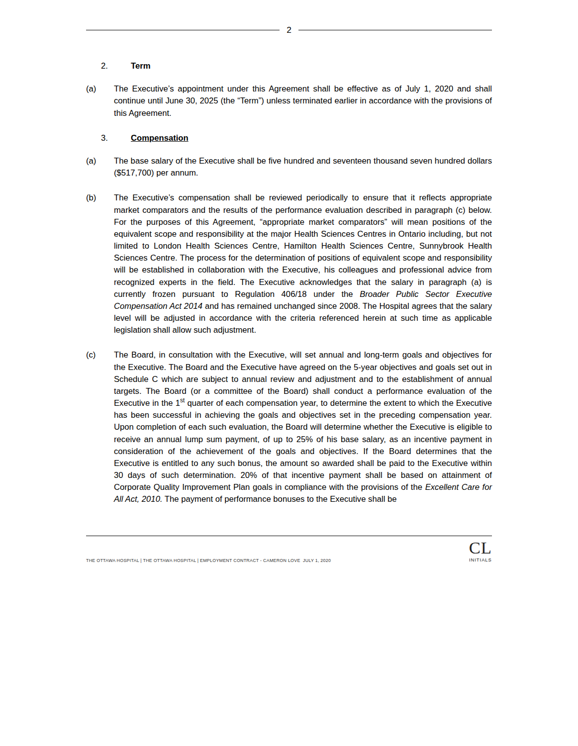2
2. Term
(a) The Executive’s appointment under this Agreement shall be effective as of July 1, 2020 and shall continue until June 30, 2025 (the “Term”) unless terminated earlier in accordance with the provisions of this Agreement.
3. Compensation
(a) The base salary of the Executive shall be five hundred and seventeen thousand seven hundred dollars ($517,700) per annum.
(b) The Executive’s compensation shall be reviewed periodically to ensure that it reflects appropriate market comparators and the results of the performance evaluation described in paragraph (c) below. For the purposes of this Agreement, “appropriate market comparators” will mean positions of the equivalent scope and responsibility at the major Health Sciences Centres in Ontario including, but not limited to London Health Sciences Centre, Hamilton Health Sciences Centre, Sunnybrook Health Sciences Centre. The process for the determination of positions of equivalent scope and responsibility will be established in collaboration with the Executive, his colleagues and professional advice from recognized experts in the field. The Executive acknowledges that the salary in paragraph (a) is currently frozen pursuant to Regulation 406/18 under the Broader Public Sector Executive Compensation Act 2014 and has remained unchanged since 2008. The Hospital agrees that the salary level will be adjusted in accordance with the criteria referenced herein at such time as applicable legislation shall allow such adjustment.
(c) The Board, in consultation with the Executive, will set annual and long-term goals and objectives for the Executive. The Board and the Executive have agreed on the 5-year objectives and goals set out in Schedule C which are subject to annual review and adjustment and to the establishment of annual targets. The Board (or a committee of the Board) shall conduct a performance evaluation of the Executive in the 1st quarter of each compensation year, to determine the extent to which the Executive has been successful in achieving the goals and objectives set in the preceding compensation year. Upon completion of each such evaluation, the Board will determine whether the Executive is eligible to receive an annual lump sum payment, of up to 25% of his base salary, as an incentive payment in consideration of the achievement of the goals and objectives. If the Board determines that the Executive is entitled to any such bonus, the amount so awarded shall be paid to the Executive within 30 days of such determination. 20% of that incentive payment shall be based on attainment of Corporate Quality Improvement Plan goals in compliance with the provisions of the Excellent Care for All Act, 2010. The payment of performance bonuses to the Executive shall be
THE OTTAWA HOSPITAL | THE OTTAWA HOSPITAL | EMPLOYMENT CONTRACT - CAMERON LOVE JULY 1, 2020
CL INITIALS